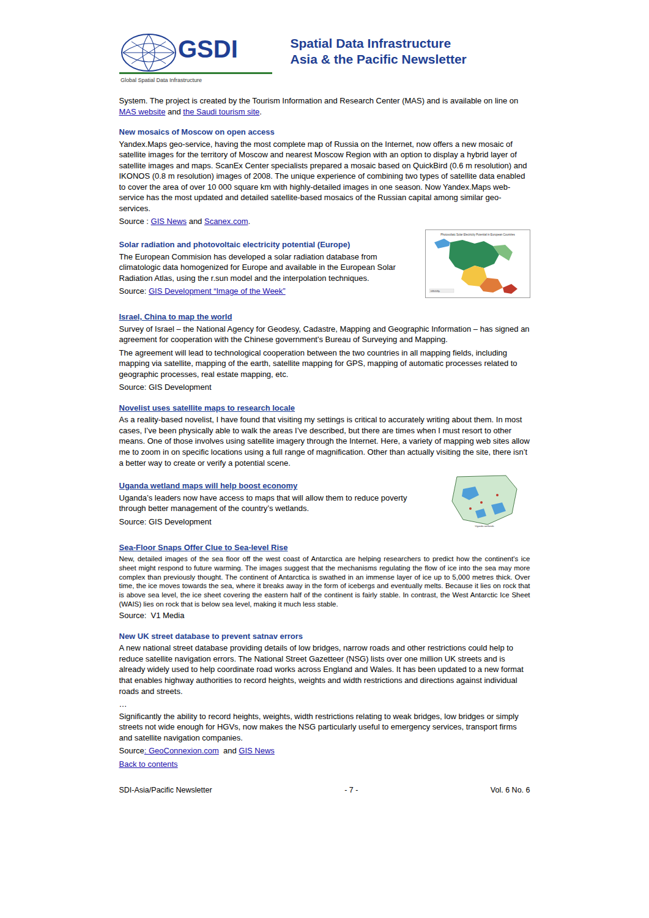GSDI Global Spatial Data Infrastructure
Spatial Data Infrastructure
Asia & the Pacific Newsletter
System. The project is created by the Tourism Information and Research Center (MAS) and is available on line on MAS website and the Saudi tourism site.
New mosaics of Moscow on open access
Yandex.Maps geo-service, having the most complete map of Russia on the Internet, now offers a new mosaic of satellite images for the territory of Moscow and nearest Moscow Region with an option to display a hybrid layer of satellite images and maps. ScanEx Center specialists prepared a mosaic based on QuickBird (0.6 m resolution) and IKONOS (0.8 m resolution) images of 2008. The unique experience of combining two types of satellite data enabled to cover the area of over 10 000 square km with highly-detailed images in one season. Now Yandex.Maps web-service has the most updated and detailed satellite-based mosaics of the Russian capital among similar geo-services.
Source : GIS News and Scanex.com.
Photovoltaic Solar Electricity Potential in European Countries kWh/kWp
Solar radiation and photovoltaic electricity potential (Europe)
The European Commision has developed a solar radiation database from climatologic data homogenized for Europe and available in the European Solar Radiation Atlas, using the r.sun model and the interpolation techniques.
Source: GIS Development “Image of the Week”
Israel, China to map the world
Survey of Israel – the National Agency for Geodesy, Cadastre, Mapping and Geographic Information – has signed an agreement for cooperation with the Chinese government's Bureau of Surveying and Mapping.
The agreement will lead to technological cooperation between the two countries in all mapping fields, including mapping via satellite, mapping of the earth, satellite mapping for GPS, mapping of automatic processes related to geographic processes, real estate mapping, etc.
Source: GIS Development
Novelist uses satellite maps to research locale
As a reality-based novelist, I have found that visiting my settings is critical to accurately writing about them. In most cases, I’ve been physically able to walk the areas I’ve described, but there are times when I must resort to other means. One of those involves using satellite imagery through the Internet. Here, a variety of mapping web sites allow me to zoom in on specific locations using a full range of magnification. Other than actually visiting the site, there isn’t a better way to create or verify a potential scene.
Uganda wetlands
Uganda wetland maps will help boost economy
Uganda’s leaders now have access to maps that will allow them to reduce poverty through better management of the country’s wetlands.
Source: GIS Development
Sea-Floor Snaps Offer Clue to Sea-level Rise
New, detailed images of the sea floor off the west coast of Antarctica are helping researchers to predict how the continent's ice sheet might respond to future warming. The images suggest that the mechanisms regulating the flow of ice into the sea may more complex than previously thought. The continent of Antarctica is swathed in an immense layer of ice up to 5,000 metres thick. Over time, the ice moves towards the sea, where it breaks away in the form of icebergs and eventually melts. Because it lies on rock that is above sea level, the ice sheet covering the eastern half of the continent is fairly stable. In contrast, the West Antarctic Ice Sheet (WAIS) lies on rock that is below sea level, making it much less stable.
Source: V1 Media
New UK street database to prevent satnav errors
A new national street database providing details of low bridges, narrow roads and other restrictions could help to reduce satellite navigation errors. The National Street Gazetteer (NSG) lists over one million UK streets and is already widely used to help coordinate road works across England and Wales. It has been updated to a new format that enables highway authorities to record heights, weights and width restrictions and directions against individual roads and streets.
…
Significantly the ability to record heights, weights, width restrictions relating to weak bridges, low bridges or simply streets not wide enough for HGVs, now makes the NSG particularly useful to emergency services, transport firms and satellite navigation companies.
Source: GeoConnexion.com and GIS News
Back to contents
SDI-Asia/Pacific Newsletter
- 7 -
Vol. 6 No. 6